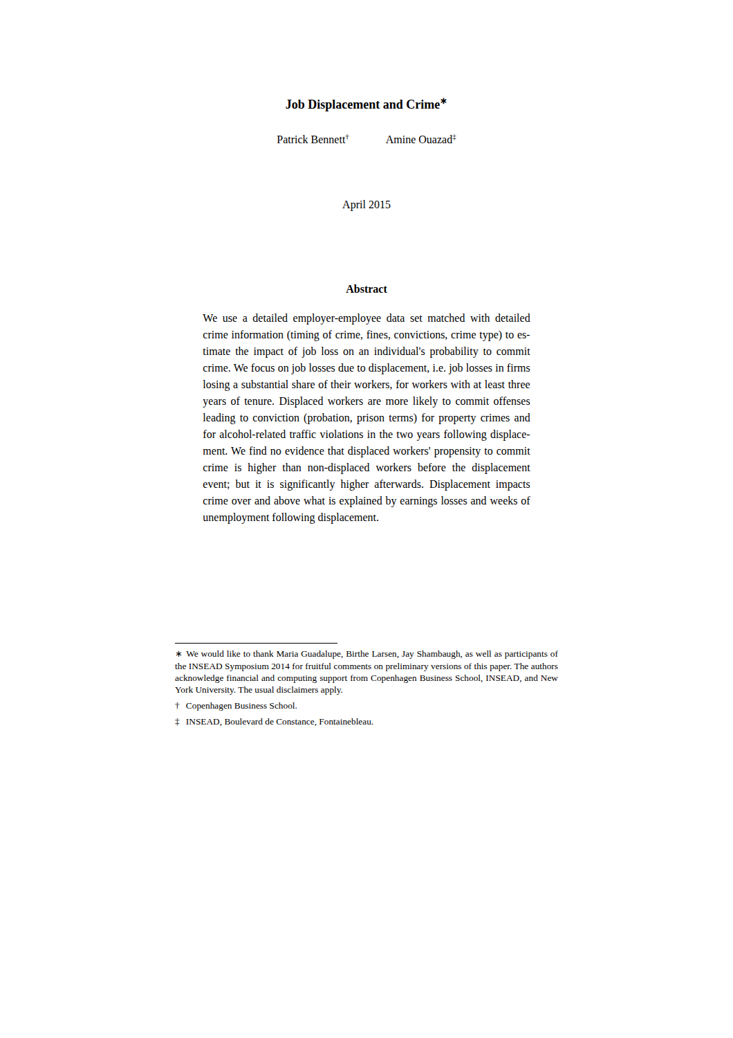Job Displacement and Crime∗
Patrick Bennett† Amine Ouazad‡
April 2015
Abstract
We use a detailed employer-employee data set matched with detailed crime information (timing of crime, fines, convictions, crime type) to estimate the impact of job loss on an individual's probability to commit crime. We focus on job losses due to displacement, i.e. job losses in firms losing a substantial share of their workers, for workers with at least three years of tenure. Displaced workers are more likely to commit offenses leading to conviction (probation, prison terms) for property crimes and for alcohol-related traffic violations in the two years following displacement. We find no evidence that displaced workers' propensity to commit crime is higher than non-displaced workers before the displacement event; but it is significantly higher afterwards. Displacement impacts crime over and above what is explained by earnings losses and weeks of unemployment following displacement.
∗ We would like to thank Maria Guadalupe, Birthe Larsen, Jay Shambaugh, as well as participants of the INSEAD Symposium 2014 for fruitful comments on preliminary versions of this paper. The authors acknowledge financial and computing support from Copenhagen Business School, INSEAD, and New York University. The usual disclaimers apply.
† Copenhagen Business School.
‡ INSEAD, Boulevard de Constance, Fontainebleau.